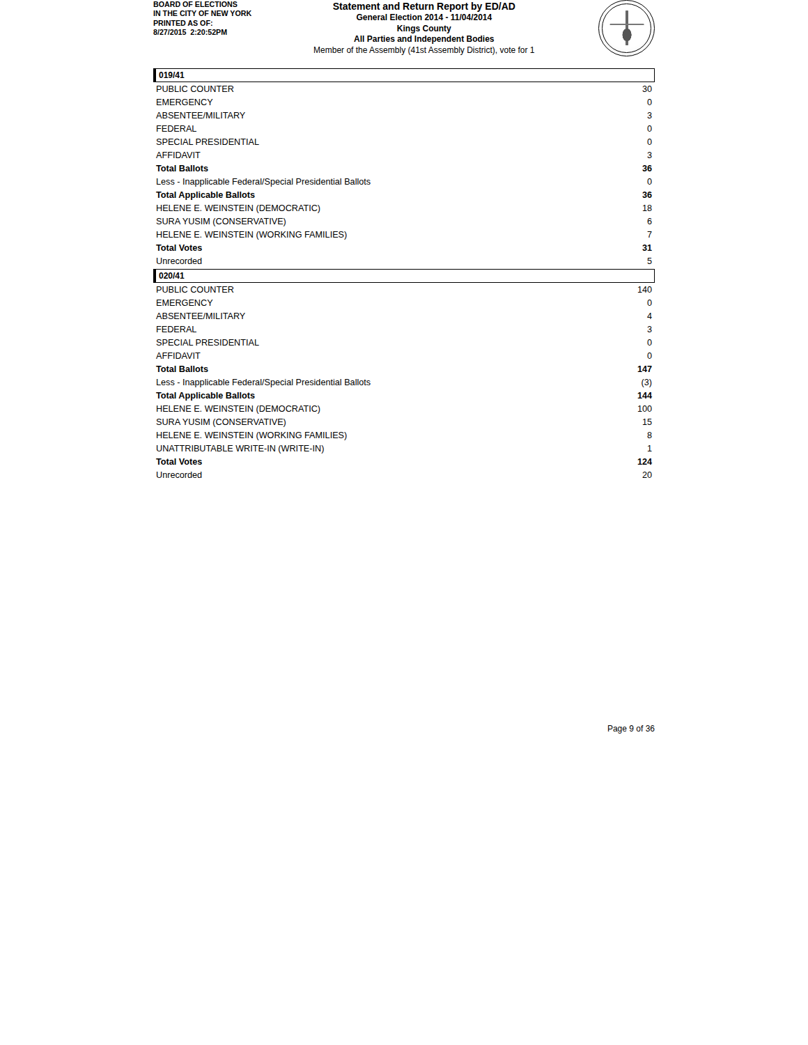BOARD OF ELECTIONS
IN THE CITY OF NEW YORK
PRINTED AS OF:
8/27/2015 2:20:52PM
Statement and Return Report by ED/AD
General Election 2014 - 11/04/2014
Kings County
All Parties and Independent Bodies
Member of the Assembly (41st Assembly District), vote for 1
019/41
| PUBLIC COUNTER | 30 |
| EMERGENCY | 0 |
| ABSENTEE/MILITARY | 3 |
| FEDERAL | 0 |
| SPECIAL PRESIDENTIAL | 0 |
| AFFIDAVIT | 3 |
| Total Ballots | 36 |
| Less - Inapplicable Federal/Special Presidential Ballots | 0 |
| Total Applicable Ballots | 36 |
| HELENE E. WEINSTEIN (DEMOCRATIC) | 18 |
| SURA YUSIM (CONSERVATIVE) | 6 |
| HELENE E. WEINSTEIN (WORKING FAMILIES) | 7 |
| Total Votes | 31 |
| Unrecorded | 5 |
020/41
| PUBLIC COUNTER | 140 |
| EMERGENCY | 0 |
| ABSENTEE/MILITARY | 4 |
| FEDERAL | 3 |
| SPECIAL PRESIDENTIAL | 0 |
| AFFIDAVIT | 0 |
| Total Ballots | 147 |
| Less - Inapplicable Federal/Special Presidential Ballots | (3) |
| Total Applicable Ballots | 144 |
| HELENE E. WEINSTEIN (DEMOCRATIC) | 100 |
| SURA YUSIM (CONSERVATIVE) | 15 |
| HELENE E. WEINSTEIN (WORKING FAMILIES) | 8 |
| UNATTRIBUTABLE WRITE-IN (WRITE-IN) | 1 |
| Total Votes | 124 |
| Unrecorded | 20 |
Page 9 of 36